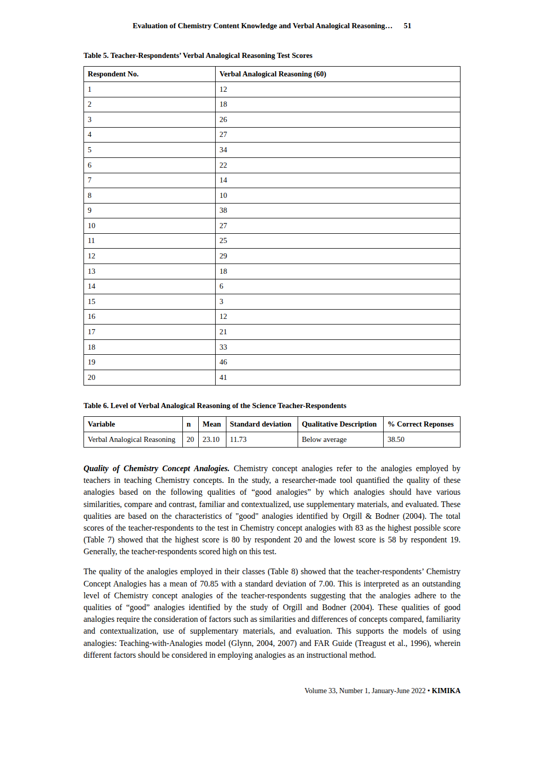Evaluation of Chemistry Content Knowledge and Verbal Analogical Reasoning…51
Table 5. Teacher-Respondents’ Verbal Analogical Reasoning Test Scores
| Respondent No. | Verbal Analogical Reasoning (60) |
| --- | --- |
| 1 | 12 |
| 2 | 18 |
| 3 | 26 |
| 4 | 27 |
| 5 | 34 |
| 6 | 22 |
| 7 | 14 |
| 8 | 10 |
| 9 | 38 |
| 10 | 27 |
| 11 | 25 |
| 12 | 29 |
| 13 | 18 |
| 14 | 6 |
| 15 | 3 |
| 16 | 12 |
| 17 | 21 |
| 18 | 33 |
| 19 | 46 |
| 20 | 41 |
Table 6. Level of Verbal Analogical Reasoning of the Science Teacher-Respondents
| Variable | n | Mean | Standard deviation | Qualitative Description | % Correct Reponses |
| --- | --- | --- | --- | --- | --- |
| Verbal Analogical Reasoning | 20 | 23.10 | 11.73 | Below average | 38.50 |
Quality of Chemistry Concept Analogies. Chemistry concept analogies refer to the analogies employed by teachers in teaching Chemistry concepts. In the study, a researcher-made tool quantified the quality of these analogies based on the following qualities of “good analogies” by which analogies should have various similarities, compare and contrast, familiar and contextualized, use supplementary materials, and evaluated. These qualities are based on the characteristics of "good" analogies identified by Orgill & Bodner (2004). The total scores of the teacher-respondents to the test in Chemistry concept analogies with 83 as the highest possible score (Table 7) showed that the highest score is 80 by respondent 20 and the lowest score is 58 by respondent 19. Generally, the teacher-respondents scored high on this test.
The quality of the analogies employed in their classes (Table 8) showed that the teacher-respondents’ Chemistry Concept Analogies has a mean of 70.85 with a standard deviation of 7.00. This is interpreted as an outstanding level of Chemistry concept analogies of the teacher-respondents suggesting that the analogies adhere to the qualities of “good” analogies identified by the study of Orgill and Bodner (2004). These qualities of good analogies require the consideration of factors such as similarities and differences of concepts compared, familiarity and contextualization, use of supplementary materials, and evaluation. This supports the models of using analogies: Teaching-with-Analogies model (Glynn, 2004, 2007) and FAR Guide (Treagust et al., 1996), wherein different factors should be considered in employing analogies as an instructional method.
Volume 33, Number 1, January-June 2022 • KIMIKA